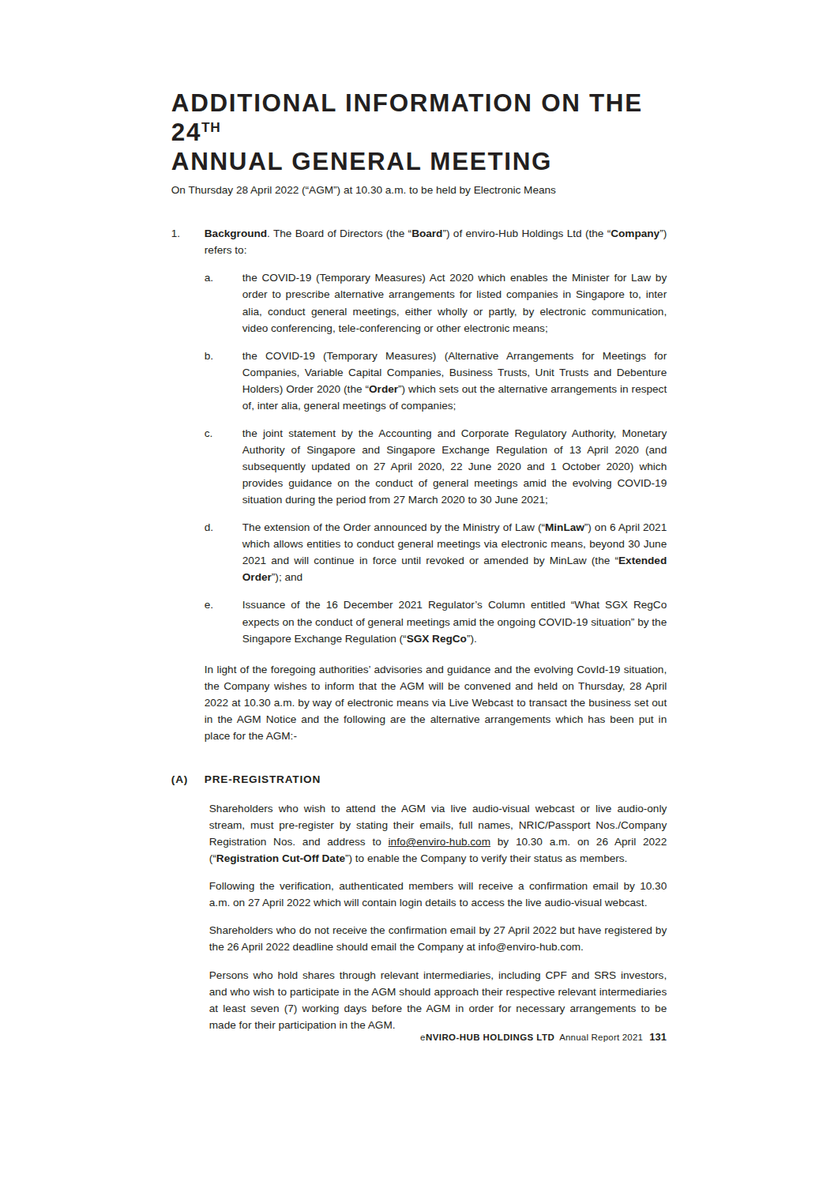Additional Information on the 24th
Annual General Meeting
On Thursday 28 April 2022 (“AGM”) at 10.30 a.m. to be held by Electronic Means
1.
Background. The Board of Directors (the “Board”) of enviro-Hub Holdings Ltd (the “Company”) refers to:
a.
the COVID-19 (Temporary Measures) Act 2020 which enables the Minister for Law by order to prescribe alternative arrangements for listed companies in Singapore to, inter alia, conduct general meetings, either wholly or partly, by electronic communication, video conferencing, tele-conferencing or other electronic means;
b.
the COVID-19 (Temporary Measures) (Alternative Arrangements for Meetings for Companies, Variable Capital Companies, Business Trusts, Unit Trusts and Debenture Holders) Order 2020 (the “Order”) which sets out the alternative arrangements in respect of, inter alia, general meetings of companies;
c.
the joint statement by the Accounting and Corporate Regulatory Authority, Monetary Authority of Singapore and Singapore Exchange Regulation of 13 April 2020 (and subsequently updated on 27 April 2020, 22 June 2020 and 1 October 2020) which provides guidance on the conduct of general meetings amid the evolving COVID-19 situation during the period from 27 March 2020 to 30 June 2021;
d.
The extension of the Order announced by the Ministry of Law (“MinLaw”) on 6 April 2021 which allows entities to conduct general meetings via electronic means, beyond 30 June 2021 and will continue in force until revoked or amended by MinLaw (the “Extended Order”); and
e.
Issuance of the 16 December 2021 Regulator’s Column entitled “What SGX RegCo expects on the conduct of general meetings amid the ongoing COVID-19 situation” by the Singapore Exchange Regulation (“SGX RegCo”).
In light of the foregoing authorities’ advisories and guidance and the evolving CovId-19 situation, the Company wishes to inform that the AGM will be convened and held on Thursday, 28 April 2022 at 10.30 a.m. by way of electronic means via Live Webcast to transact the business set out in the AGM Notice and the following are the alternative arrangements which has been put in place for the AGM:-
(A)
Pre-Registration
Shareholders who wish to attend the AGM via live audio-visual webcast or live audio-only stream, must pre-register by stating their emails, full names, NRIC/Passport Nos./Company Registration Nos. and address to info@enviro-hub.com by 10.30 a.m. on 26 April 2022 (“Registration Cut-Off Date”) to enable the Company to verify their status as members.
Following the verification, authenticated members will receive a confirmation email by 10.30 a.m. on 27 April 2022 which will contain login details to access the live audio-visual webcast.
Shareholders who do not receive the confirmation email by 27 April 2022 but have registered by the 26 April 2022 deadline should email the Company at info@enviro-hub.com.
Persons who hold shares through relevant intermediaries, including CPF and SRS investors, and who wish to participate in the AGM should approach their respective relevant intermediaries at least seven (7) working days before the AGM in order for necessary arrangements to be made for their participation in the AGM.
e NVIRO-HUB HOLDINGS LTD Annual Report 2021131